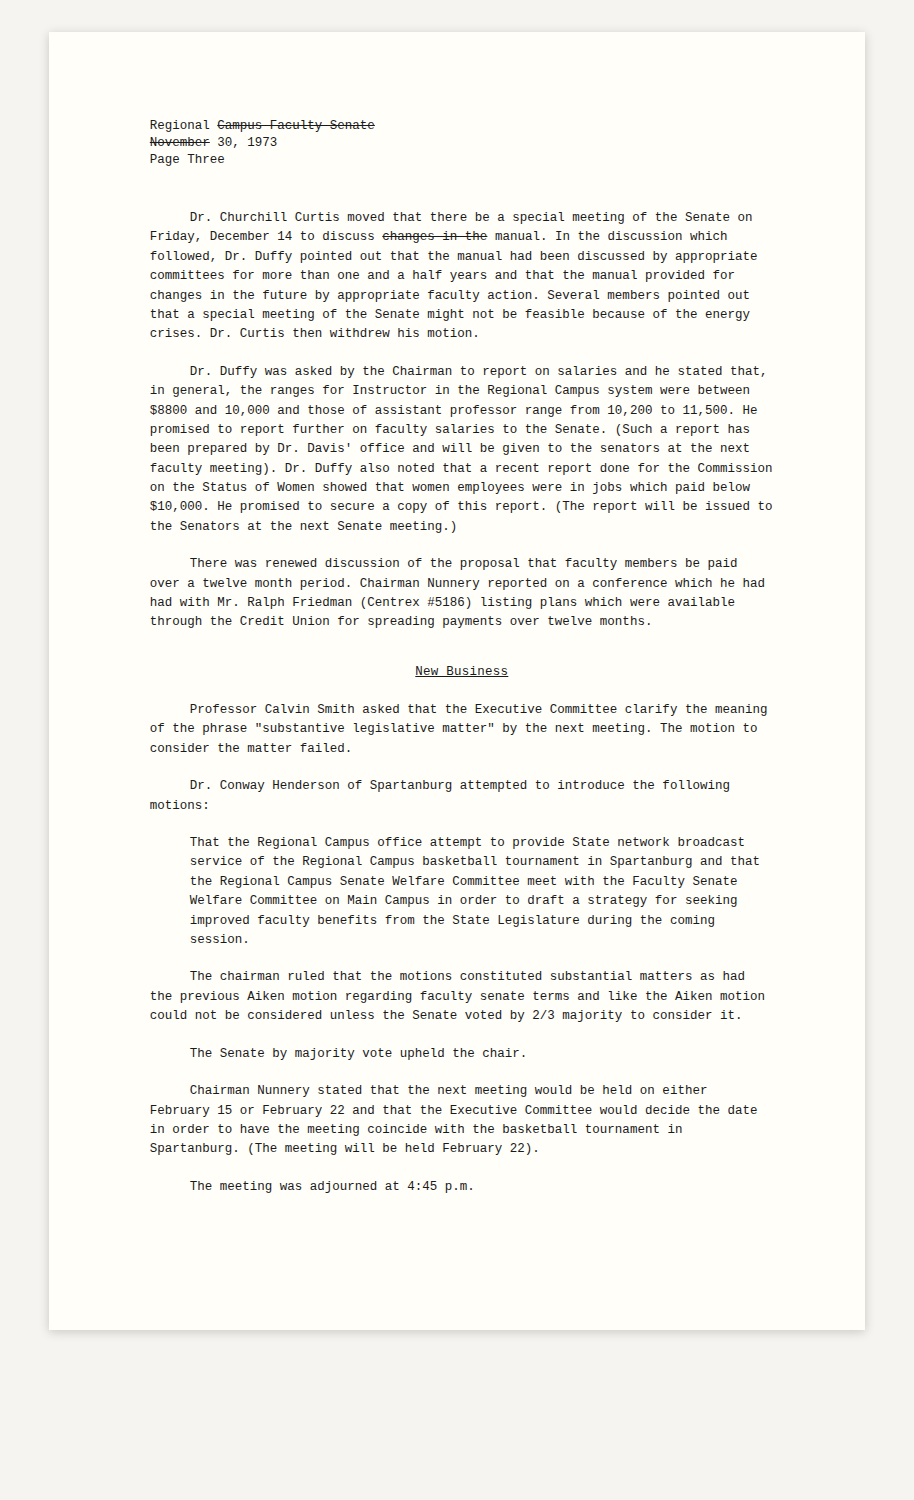Regional Campus Faculty Senate
November 30, 1973
Page Three
Dr. Churchill Curtis moved that there be a special meeting of the Senate on Friday, December 14 to discuss changes in the manual. In the discussion which followed, Dr. Duffy pointed out that the manual had been discussed by appropriate committees for more than one and a half years and that the manual provided for changes in the future by appropriate faculty action. Several members pointed out that a special meeting of the Senate might not be feasible because of the energy crises. Dr. Curtis then withdrew his motion.
Dr. Duffy was asked by the Chairman to report on salaries and he stated that, in general, the ranges for Instructor in the Regional Campus system were between $8800 and 10,000 and those of assistant professor range from 10,200 to 11,500. He promised to report further on faculty salaries to the Senate. (Such a report has been prepared by Dr. Davis' office and will be given to the senators at the next faculty meeting). Dr. Duffy also noted that a recent report done for the Commission on the Status of Women showed that women employees were in jobs which paid below $10,000. He promised to secure a copy of this report. (The report will be issued to the Senators at the next Senate meeting.)
There was renewed discussion of the proposal that faculty members be paid over a twelve month period. Chairman Nunnery reported on a conference which he had had with Mr. Ralph Friedman (Centrex #5186) listing plans which were available through the Credit Union for spreading payments over twelve months.
New Business
Professor Calvin Smith asked that the Executive Committee clarify the meaning of the phrase "substantive legislative matter" by the next meeting. The motion to consider the matter failed.
Dr. Conway Henderson of Spartanburg attempted to introduce the following motions:
That the Regional Campus office attempt to provide State network broadcast service of the Regional Campus basketball tournament in Spartanburg and that the Regional Campus Senate Welfare Committee meet with the Faculty Senate Welfare Committee on Main Campus in order to draft a strategy for seeking improved faculty benefits from the State Legislature during the coming session.
The chairman ruled that the motions constituted substantial matters as had the previous Aiken motion regarding faculty senate terms and like the Aiken motion could not be considered unless the Senate voted by 2/3 majority to consider it.
The Senate by majority vote upheld the chair.
Chairman Nunnery stated that the next meeting would be held on either February 15 or February 22 and that the Executive Committee would decide the date in order to have the meeting coincide with the basketball tournament in Spartanburg. (The meeting will be held February 22).
The meeting was adjourned at 4:45 p.m.